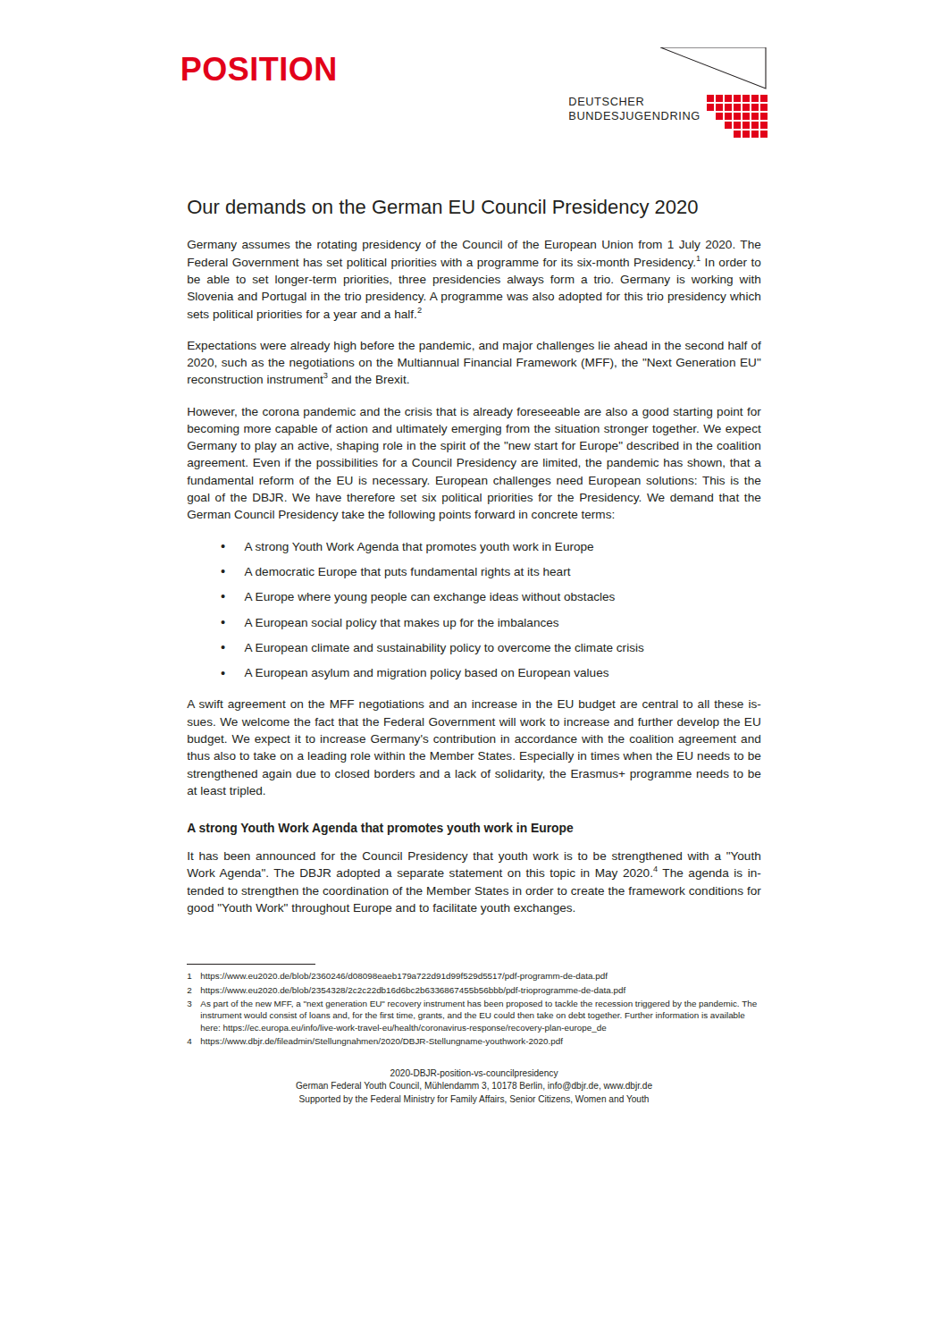POSITION
DEUTSCHER
BUNDESJUGENDRING
Our demands on the German EU Council Presidency 2020
Germany assumes the rotating presidency of the Council of the European Union from 1 July 2020. The Federal Government has set political priorities with a programme for its six-month Presidency.1 In order to be able to set longer-term priorities, three presidencies always form a trio. Germany is working with Slovenia and Portugal in the trio presidency. A programme was also adopted for this trio presidency which sets political priorities for a year and a half.2
Expectations were already high before the pandemic, and major challenges lie ahead in the second half of 2020, such as the negotiations on the Multiannual Financial Framework (MFF), the "Next Generation EU" reconstruction instrument3 and the Brexit.
However, the corona pandemic and the crisis that is already foreseeable are also a good starting point for becoming more capable of action and ultimately emerging from the situation stronger together. We expect Germany to play an active, shaping role in the spirit of the "new start for Europe" described in the coalition agreement. Even if the possibilities for a Council Presidency are limited, the pandemic has shown, that a fundamental reform of the EU is necessary. European challenges need European solutions: This is the goal of the DBJR. We have therefore set six political priorities for the Presidency. We demand that the German Council Presidency take the following points forward in concrete terms:
A strong Youth Work Agenda that promotes youth work in Europe
A democratic Europe that puts fundamental rights at its heart
A Europe where young people can exchange ideas without obstacles
A European social policy that makes up for the imbalances
A European climate and sustainability policy to overcome the climate crisis
A European asylum and migration policy based on European values
A swift agreement on the MFF negotiations and an increase in the EU budget are central to all these issues. We welcome the fact that the Federal Government will work to increase and further develop the EU budget. We expect it to increase Germany's contribution in accordance with the coalition agreement and thus also to take on a leading role within the Member States. Especially in times when the EU needs to be strengthened again due to closed borders and a lack of solidarity, the Erasmus+ programme needs to be at least tripled.
A strong Youth Work Agenda that promotes youth work in Europe
It has been announced for the Council Presidency that youth work is to be strengthened with a "Youth Work Agenda". The DBJR adopted a separate statement on this topic in May 2020.4 The agenda is intended to strengthen the coordination of the Member States in order to create the framework conditions for good "Youth Work" throughout Europe and to facilitate youth exchanges.
1
https://www.eu2020.de/blob/2360246/d08098eaeb179a722d91d99f529d5517/pdf-programm-de-data.pdf
2
https://www.eu2020.de/blob/2354328/2c2c22db16d6bc2b6336867455b56bbb/pdf-trioprogramme-de-data.pdf
3
As part of the new MFF, a "next generation EU" recovery instrument has been proposed to tackle the recession triggered by the pandemic. The instrument would consist of loans and, for the first time, grants, and the EU could then take on debt together. Further information is available here: https://ec.europa.eu/info/live-work-travel-eu/health/coronavirus-response/recovery-plan-europe_de
4
https://www.dbjr.de/fileadmin/Stellungnahmen/2020/DBJR-Stellungname-youthwork-2020.pdf
2020-DBJR-position-vs-councilpresidency
German Federal Youth Council, Mühlendamm 3, 10178 Berlin, info@dbjr.de, www.dbjr.de
Supported by the Federal Ministry for Family Affairs, Senior Citizens, Women and Youth